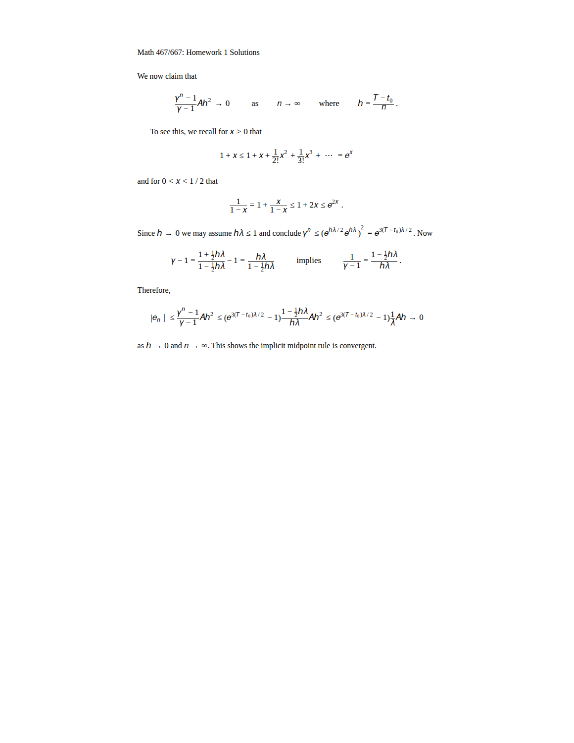Math 467/667: Homework 1 Solutions
We now claim that
γn−1 γ−1 Ah2 → 0 as n→∞ where h= T−t0 n .
To see this, we recall for x>0 that
1+x ≤ 1+x+ 12! x2 + 13! x3 +⋯= ex
and for 0<x<1/2 that
11−x = 1+ x1−x ≤ 1+2x ≤ e2x .
Since h→0 we may assume hλ≤1 and conclude γn≤(ehλ/2ehλ)2=e3(T−t0)λ/2. Now
γ−1= 1+12hλ 1−12hλ −1= hλ 1−12hλ implies 1γ−1 = 1−12hλ hλ .
Therefore,
|en| ≤ γn−1 γ−1 Ah2 ≤ (e3(T−t0)λ/2−1) 1−12hλ hλ Ah2 ≤ (e3(T−t0)λ/2−1) 1λ Ah →0
as h→0 and n→∞. This shows the implicit midpoint rule is convergent.